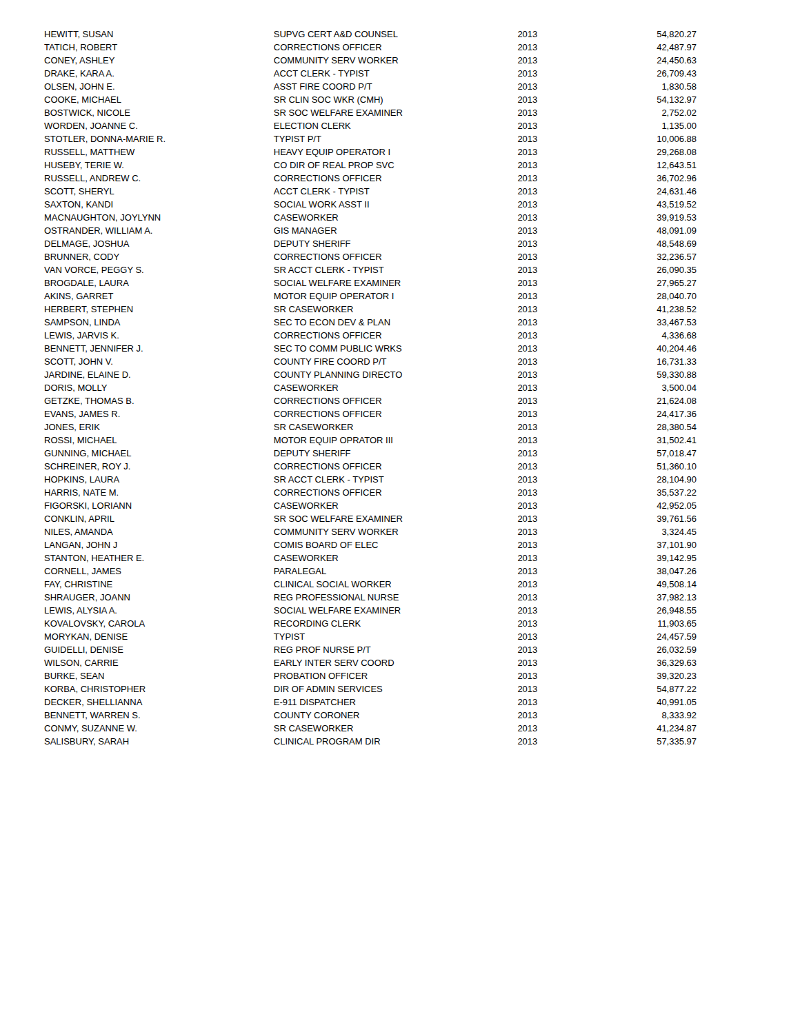| HEWITT, SUSAN | SUPVG CERT A&D COUNSEL | 2013 | 54,820.27 |
| TATICH, ROBERT | CORRECTIONS OFFICER | 2013 | 42,487.97 |
| CONEY, ASHLEY | COMMUNITY SERV WORKER | 2013 | 24,450.63 |
| DRAKE, KARA A. | ACCT CLERK - TYPIST | 2013 | 26,709.43 |
| OLSEN, JOHN E. | ASST FIRE COORD P/T | 2013 | 1,830.58 |
| COOKE, MICHAEL | SR CLIN SOC WKR (CMH) | 2013 | 54,132.97 |
| BOSTWICK, NICOLE | SR SOC WELFARE EXAMINER | 2013 | 2,752.02 |
| WORDEN, JOANNE C. | ELECTION CLERK | 2013 | 1,135.00 |
| STOTLER, DONNA-MARIE R. | TYPIST P/T | 2013 | 10,006.88 |
| RUSSELL, MATTHEW | HEAVY EQUIP OPERATOR I | 2013 | 29,268.08 |
| HUSEBY, TERIE W. | CO DIR OF REAL PROP SVC | 2013 | 12,643.51 |
| RUSSELL, ANDREW C. | CORRECTIONS OFFICER | 2013 | 36,702.96 |
| SCOTT, SHERYL | ACCT CLERK - TYPIST | 2013 | 24,631.46 |
| SAXTON, KANDI | SOCIAL WORK ASST II | 2013 | 43,519.52 |
| MACNAUGHTON, JOYLYNN | CASEWORKER | 2013 | 39,919.53 |
| OSTRANDER, WILLIAM A. | GIS MANAGER | 2013 | 48,091.09 |
| DELMAGE, JOSHUA | DEPUTY SHERIFF | 2013 | 48,548.69 |
| BRUNNER, CODY | CORRECTIONS OFFICER | 2013 | 32,236.57 |
| VAN VORCE, PEGGY S. | SR ACCT CLERK - TYPIST | 2013 | 26,090.35 |
| BROGDALE, LAURA | SOCIAL WELFARE EXAMINER | 2013 | 27,965.27 |
| AKINS, GARRET | MOTOR EQUIP OPERATOR I | 2013 | 28,040.70 |
| HERBERT, STEPHEN | SR CASEWORKER | 2013 | 41,238.52 |
| SAMPSON, LINDA | SEC TO ECON DEV & PLAN | 2013 | 33,467.53 |
| LEWIS, JARVIS K. | CORRECTIONS OFFICER | 2013 | 4,336.68 |
| BENNETT, JENNIFER J. | SEC TO COMM PUBLIC WRKS | 2013 | 40,204.46 |
| SCOTT, JOHN V. | COUNTY FIRE COORD P/T | 2013 | 16,731.33 |
| JARDINE, ELAINE D. | COUNTY PLANNING DIRECTO | 2013 | 59,330.88 |
| DORIS, MOLLY | CASEWORKER | 2013 | 3,500.04 |
| GETZKE, THOMAS B. | CORRECTIONS OFFICER | 2013 | 21,624.08 |
| EVANS, JAMES R. | CORRECTIONS OFFICER | 2013 | 24,417.36 |
| JONES, ERIK | SR CASEWORKER | 2013 | 28,380.54 |
| ROSSI, MICHAEL | MOTOR EQUIP OPRATOR III | 2013 | 31,502.41 |
| GUNNING, MICHAEL | DEPUTY SHERIFF | 2013 | 57,018.47 |
| SCHREINER, ROY J. | CORRECTIONS OFFICER | 2013 | 51,360.10 |
| HOPKINS, LAURA | SR ACCT CLERK - TYPIST | 2013 | 28,104.90 |
| HARRIS, NATE M. | CORRECTIONS OFFICER | 2013 | 35,537.22 |
| FIGORSKI, LORIANN | CASEWORKER | 2013 | 42,952.05 |
| CONKLIN, APRIL | SR SOC WELFARE EXAMINER | 2013 | 39,761.56 |
| NILES, AMANDA | COMMUNITY SERV WORKER | 2013 | 3,324.45 |
| LANGAN, JOHN J | COMIS BOARD OF ELEC | 2013 | 37,101.90 |
| STANTON, HEATHER E. | CASEWORKER | 2013 | 39,142.95 |
| CORNELL, JAMES | PARALEGAL | 2013 | 38,047.26 |
| FAY, CHRISTINE | CLINICAL SOCIAL WORKER | 2013 | 49,508.14 |
| SHRAUGER, JOANN | REG PROFESSIONAL NURSE | 2013 | 37,982.13 |
| LEWIS, ALYSIA A. | SOCIAL WELFARE EXAMINER | 2013 | 26,948.55 |
| KOVALOVSKY, CAROLA | RECORDING CLERK | 2013 | 11,903.65 |
| MORYKAN, DENISE | TYPIST | 2013 | 24,457.59 |
| GUIDELLI, DENISE | REG PROF NURSE P/T | 2013 | 26,032.59 |
| WILSON, CARRIE | EARLY INTER SERV COORD | 2013 | 36,329.63 |
| BURKE, SEAN | PROBATION OFFICER | 2013 | 39,320.23 |
| KORBA, CHRISTOPHER | DIR OF ADMIN SERVICES | 2013 | 54,877.22 |
| DECKER, SHELLIANNA | E-911 DISPATCHER | 2013 | 40,991.05 |
| BENNETT, WARREN S. | COUNTY CORONER | 2013 | 8,333.92 |
| CONMY, SUZANNE W. | SR CASEWORKER | 2013 | 41,234.87 |
| SALISBURY, SARAH | CLINICAL PROGRAM DIR | 2013 | 57,335.97 |